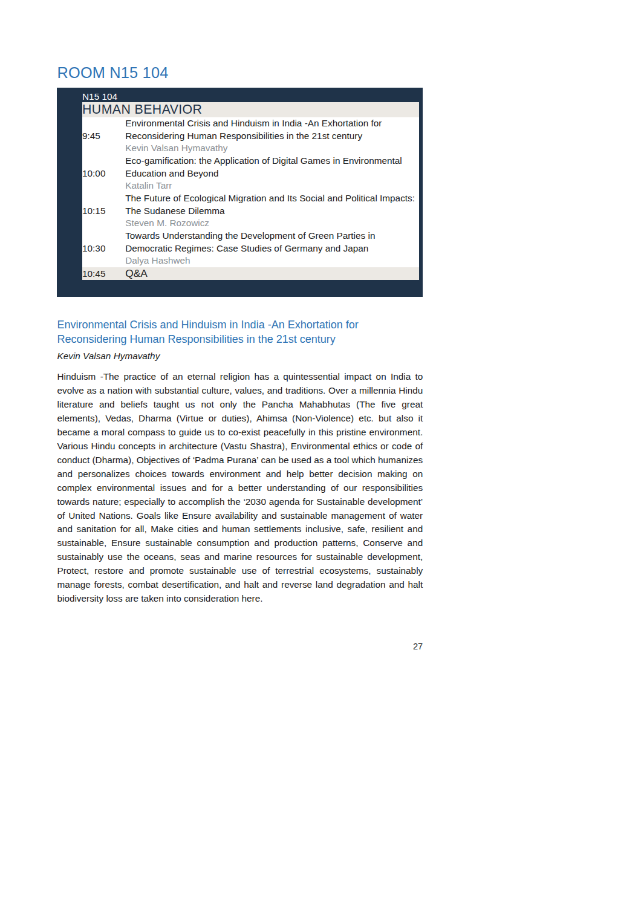ROOM N15 104
| | N15 104 | |
| | HUMAN BEHAVIOR |
| | 9:45 | Environmental Crisis and Hinduism in India -An Exhortation for Reconsidering Human Responsibilities in the 21st century Kevin Valsan Hymavathy |
| | 10:00 | Eco-gamification: the Application of Digital Games in Environmental Education and Beyond Katalin Tarr |
| | 10:15 | The Future of Ecological Migration and Its Social and Political Impacts: The Sudanese Dilemma Steven M. Rozowicz |
| | 10:30 | Towards Understanding the Development of Green Parties in Democratic Regimes: Case Studies of Germany and Japan Dalya Hashweh |
| | 10:45 | Q&A |
Environmental Crisis and Hinduism in India -An Exhortation for Reconsidering Human Responsibilities in the 21st century
Kevin Valsan Hymavathy
Hinduism -The practice of an eternal religion has a quintessential impact on India to evolve as a nation with substantial culture, values, and traditions. Over a millennia Hindu literature and beliefs taught us not only the Pancha Mahabhutas (The five great elements), Vedas, Dharma (Virtue or duties), Ahimsa (Non-Violence) etc. but also it became a moral compass to guide us to co-exist peacefully in this pristine environment. Various Hindu concepts in architecture (Vastu Shastra), Environmental ethics or code of conduct (Dharma), Objectives of ‘Padma Purana’ can be used as a tool which humanizes and personalizes choices towards environment and help better decision making on complex environmental issues and for a better understanding of our responsibilities towards nature; especially to accomplish the ‘2030 agenda for Sustainable development’ of United Nations. Goals like Ensure availability and sustainable management of water and sanitation for all, Make cities and human settlements inclusive, safe, resilient and sustainable, Ensure sustainable consumption and production patterns, Conserve and sustainably use the oceans, seas and marine resources for sustainable development, Protect, restore and promote sustainable use of terrestrial ecosystems, sustainably manage forests, combat desertification, and halt and reverse land degradation and halt biodiversity loss are taken into consideration here.
27